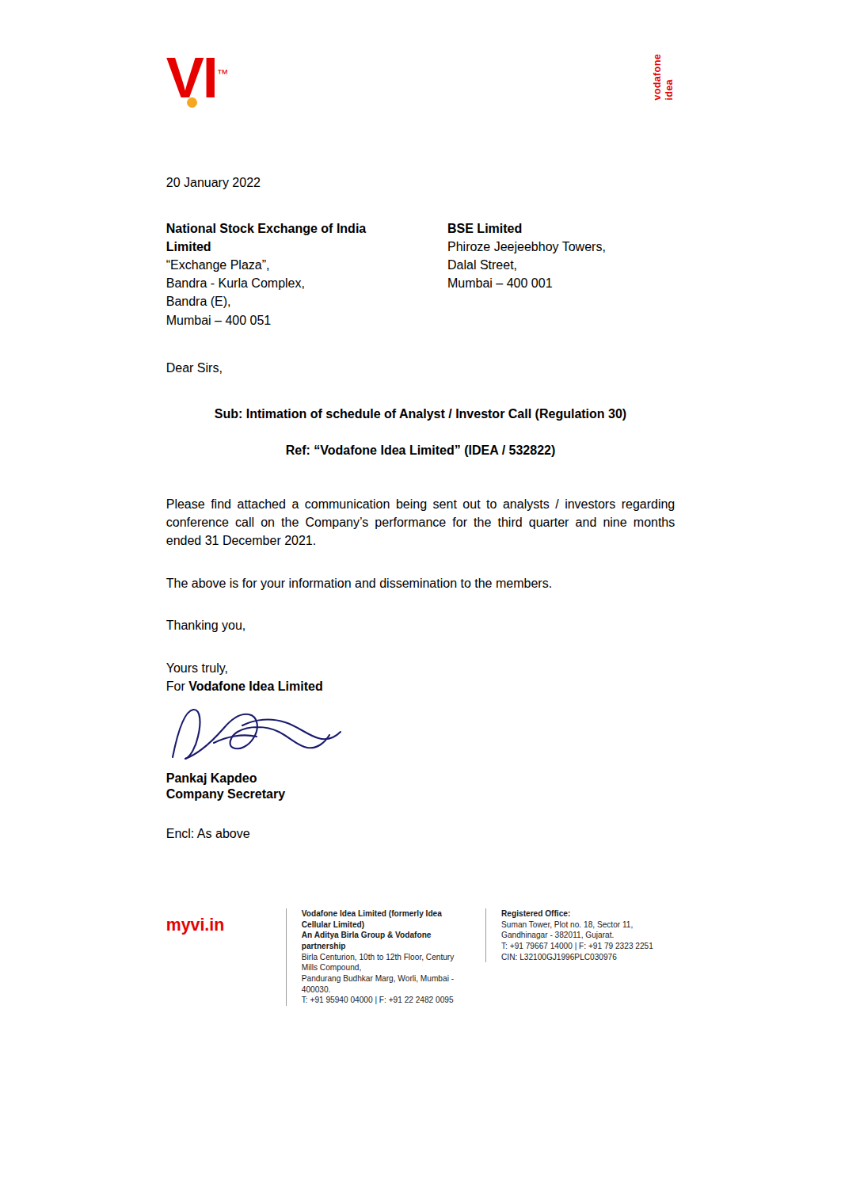VI™
vodafone
idea
20 January 2022
National Stock Exchange of India Limited
“Exchange Plaza”,
Bandra - Kurla Complex,
Bandra (E),
Mumbai – 400 051
BSE Limited
Phiroze Jeejeebhoy Towers,
Dalal Street,
Mumbai – 400 001
Dear Sirs,
Sub: Intimation of schedule of Analyst / Investor Call (Regulation 30)
Ref: “Vodafone Idea Limited” (IDEA / 532822)
Please find attached a communication being sent out to analysts / investors regarding conference call on the Company’s performance for the third quarter and nine months ended 31 December 2021.
The above is for your information and dissemination to the members.
Thanking you,
Yours truly,
For Vodafone Idea Limited
Pankaj Kapdeo
Company Secretary
Encl: As above
myvi.in
Vodafone Idea Limited (formerly Idea Cellular Limited)
An Aditya Birla Group & Vodafone partnership
Birla Centurion, 10th to 12th Floor, Century Mills Compound,
Pandurang Budhkar Marg, Worli, Mumbai - 400030.
T: +91 95940 04000 | F: +91 22 2482 0095
Registered Office:
Suman Tower, Plot no. 18, Sector 11,
Gandhinagar - 382011, Gujarat.
T: +91 79667 14000 | F: +91 79 2323 2251
CIN: L32100GJ1996PLC030976